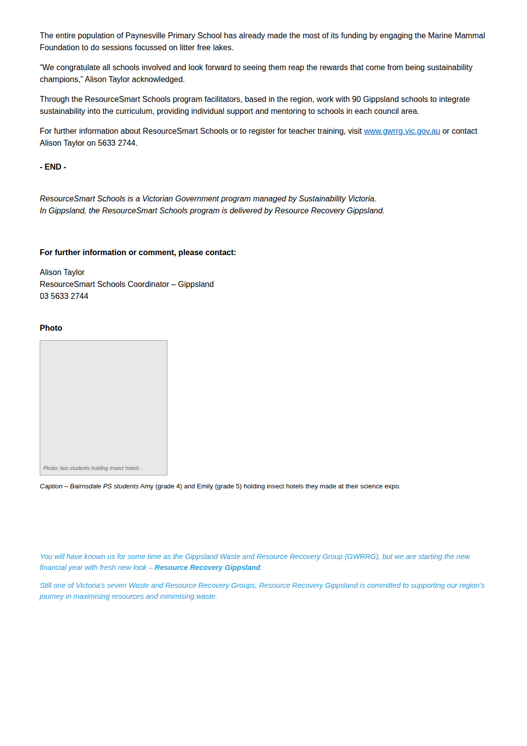The entire population of Paynesville Primary School has already made the most of its funding by engaging the Marine Mammal Foundation to do sessions focussed on litter free lakes.
“We congratulate all schools involved and look forward to seeing them reap the rewards that come from being sustainability champions,” Alison Taylor acknowledged.
Through the ResourceSmart Schools program facilitators, based in the region, work with 90 Gippsland schools to integrate sustainability into the curriculum, providing individual support and mentoring to schools in each council area.
For further information about ResourceSmart Schools or to register for teacher training, visit www.gwrrg.vic.gov.au or contact Alison Taylor on 5633 2744.
- END -
ResourceSmart Schools is a Victorian Government program managed by Sustainability Victoria.
In Gippsland, the ResourceSmart Schools program is delivered by Resource Recovery Gippsland.
For further information or comment, please contact:
Alison Taylor
ResourceSmart Schools Coordinator – Gippsland
03 5633 2744
Photo
Photo: two students holding insect hotels
Caption – Bairnsdale PS students Amy (grade 4) and Emily (grade 5) holding insect hotels they made at their science expo.
You will have known us for some time as the Gippsland Waste and Resource Recovery Group (GWRRG), but we are starting the new financial year with fresh new look – Resource Recovery Gippsland.
Still one of Victoria’s seven Waste and Resource Recovery Groups, Resource Recovery Gippsland is committed to supporting our region’s journey in maximising resources and minimising waste.